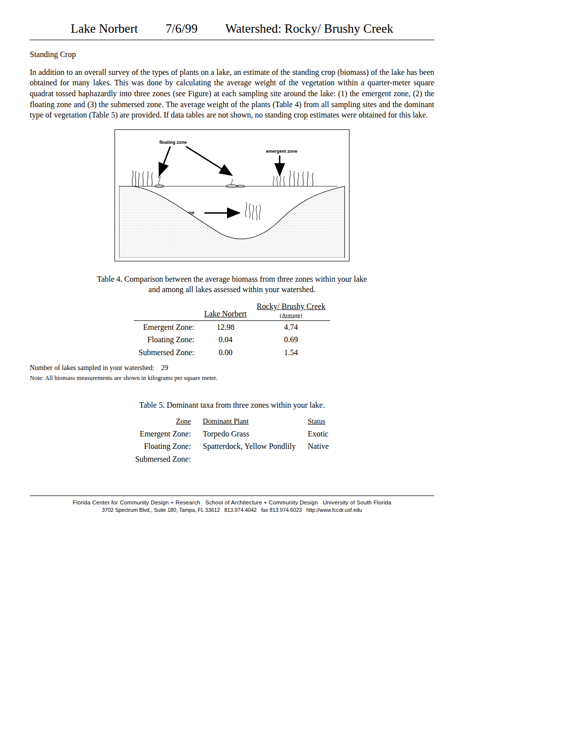Lake Norbert 7/6/99 Watershed: Rocky/ Brushy Creek
Standing Crop
In addition to an overall survey of the types of plants on a lake, an estimate of the standing crop (biomass) of the lake has been obtained for many lakes. This was done by calculating the average weight of the vegetation within a quarter-meter square quadrat tossed haphazardly into three zones (see Figure) at each sampling site around the lake: (1) the emergent zone, (2) the floating zone and (3) the submersed zone. The average weight of the plants (Table 4) from all sampling sites and the dominant type of vegetation (Table 5) are provided. If data tables are not shown, no standing crop estimates were obtained for this lake.
floating zone emergent zone submersed zone
Table 4. Comparison between the average biomass from three zones within your lake
and among all lakes assessed within your watershed.
| | Lake Norbert | Rocky/ Brushy Creek (Average) |
| --- | --- | --- |
| Emergent Zone: | 12.98 | 4.74 |
| Floating Zone: | 0.04 | 0.69 |
| Submersed Zone: | 0.00 | 1.54 |
Number of lakes sampled in your watershed: 29
Note: All biomass measurements are shown in kilograms per square meter.
Table 5. Dominant taxa from three zones within your lake.
| Zone | Dominant Plant | Status |
| --- | --- | --- |
| Emergent Zone: | Torpedo Grass | Exotic |
| Floating Zone: | Spatterdock, Yellow Pondlily | Native |
| Submersed Zone: | | |
Florida Center for Community Design + Research School of Architecture + Community Design University of South Florida
3702 Spectrum Blvd., Suite 180, Tampa, FL 33612 813.974.4042 fax 813.974.6023 http://www.fccdr.usf.edu